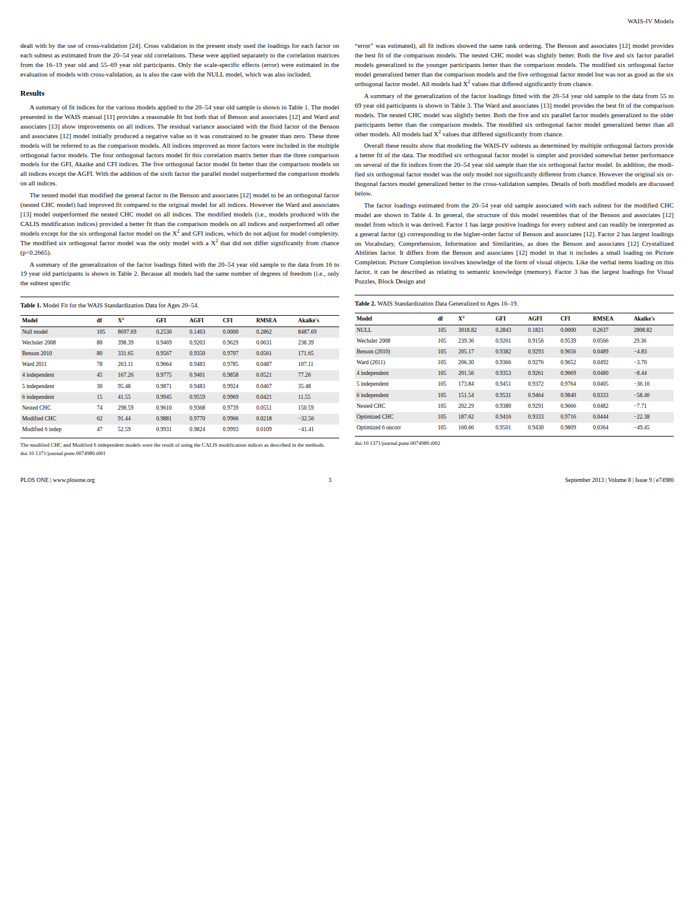WAIS-IV Models
dealt with by the use of cross-validation [24]. Cross validation in the present study used the loadings for each factor on each subtest as estimated from the 20–54 year old correlations. These were applied separately to the correlation matrices from the 16–19 year old and 55–69 year old participants. Only the scale-specific effects (error) were estimated in the evaluation of models with cross-validation, as is also the case with the NULL model, which was also included.
Results
A summary of fit indices for the various models applied to the 20–54 year old sample is shown in Table 1. The model presented in the WAIS manual [11] provides a reasonable fit but both that of Benson and associates [12] and Ward and associates [13] show improvements on all indices. The residual variance associated with the fluid factor of the Benson and associates [12] model initially produced a negative value so it was constrained to be greater than zero. These three models will be referred to as the comparison models. All indices improved as more factors were included in the multiple orthogonal factor models. The four orthogonal factors model fit this correlation matrix better than the three comparison models for the GFI, Akaike and CFI indices. The five orthogonal factor model fit better than the comparison models on all indices except the AGFI. With the addition of the sixth factor the parallel model outperformed the comparison models on all indices.
The nested model that modified the general factor in the Benson and associates [12] model to be an orthogonal factor (nested CHC model) had improved fit compared to the original model for all indices. However the Ward and associates [13] model outperformed the nested CHC model on all indices. The modified models (i.e., models produced with the CALIS modification indices) provided a better fit than the comparison models on all indices and outperformed all other models except for the six orthogonal factor model on the X2 and GFI indices, which do not adjust for model complexity. The modified six orthogonal factor model was the only model with a X2 that did not differ significantly from chance (p<0.2665).
A summary of the generalization of the factor loadings fitted with the 20–54 year old sample to the data from 16 to 19 year old participants is shown in Table 2. Because all models had the same number of degrees of freedom (i.e., only the subtest specific
Table 1. Model Fit for the WAIS Standardization Data for Ages 20–54.
| Model | df | X 2 | GFI | AGFI | CFI | RMSEA | Akaike's |
| --- | --- | --- | --- | --- | --- | --- | --- |
| Null model | 105 | 8697.69 | 0.2530 | 0.1463 | 0.0000 | 0.2862 | 8487.69 |
| Wechsler 2008 | 80 | 398.39 | 0.9469 | 0.9203 | 0.9629 | 0.0631 | 238.39 |
| Benson 2010 | 80 | 331.65 | 0.9567 | 0.9350 | 0.9707 | 0.0561 | 171.65 |
| Ward 2011 | 78 | 263.11 | 0.9664 | 0.9483 | 0.9785 | 0.0487 | 107.11 |
| 4 independent | 45 | 167.26 | 0.9775 | 0.9401 | 0.9858 | 0.0521 | 77.26 |
| 5 independent | 30 | 95.48 | 0.9871 | 0.9483 | 0.9924 | 0.0467 | 35.48 |
| 6 independent | 15 | 41.55 | 0.9945 | 0.9559 | 0.9969 | 0.0421 | 11.55 |
| Nested CHC | 74 | 298.59 | 0.9610 | 0.9368 | 0.9739 | 0.0551 | 150.59 |
| Modified CHC | 62 | 91.44 | 0.9881 | 0.9770 | 0.9966 | 0.0218 | −32.56 |
| Modified 6 indep | 47 | 52.59 | 0.9931 | 0.9824 | 0.9993 | 0.0109 | −41.41 |
The modified CHC and Modified 6 independent models were the result of using the CALIS modification indices as described in the methods.
doi:10.1371/journal.pone.0074980.t001
“error” was estimated), all fit indices showed the same rank ordering. The Benson and associates [12] model provides the best fit of the comparison models. The nested CHC model was slightly better. Both the five and six factor parallel models generalized to the younger participants better than the comparison models. The modified six orthogonal factor model generalized better than the comparison models and the five orthogonal factor model but was not as good as the six orthogonal factor model. All models had X2 values that differed significantly from chance.
A summary of the generalization of the factor loadings fitted with the 20–54 year old sample to the data from 55 to 69 year old participants is shown in Table 3. The Ward and associates [13] model provides the best fit of the comparison models. The nested CHC model was slightly better. Both the five and six parallel factor models generalized to the older participants better than the comparison models. The modified six orthogonal factor model generalized better than all other models. All models had X2 values that differed significantly from chance.
Overall these results show that modeling the WAIS-IV subtests as determined by multiple orthogonal factors provide a better fit of the data. The modified six orthogonal factor model is simpler and provided somewhat better performance on several of the fit indices from the 20–54 year old sample than the six orthogonal factor model. In addition, the modified six orthogonal factor model was the only model not significantly different from chance. However the original six orthogonal factors model generalized better to the cross-validation samples. Details of both modified models are discussed below.
The factor loadings estimated from the 20–54 year old sample associated with each subtest for the modified CHC model are shown in Table 4. In general, the structure of this model resembles that of the Benson and associates [12] model from which it was derived. Factor 1 has large positive loadings for every subtest and can readily be interpreted as a general factor (g) corresponding to the higher-order factor of Benson and associates [12]. Factor 2 has largest loadings on Vocabulary, Comprehension, Information and Similarities, as does the Benson and associates [12] Crystallized Abilities factor. It differs from the Benson and associates [12] model in that it includes a small loading on Picture Completion. Picture Completion involves knowledge of the form of visual objects. Like the verbal items loading on this factor, it can be described as relating to semantic knowledge (memory). Factor 3 has the largest loadings for Visual Puzzles, Block Design and
Table 2. WAIS Standardization Data Generalized to Ages 16–19.
| Model | df | X 2 | GFI | AGFI | CFI | RMSEA | Akaike's |
| --- | --- | --- | --- | --- | --- | --- | --- |
| NULL | 105 | 3018.82 | 0.2843 | 0.1821 | 0.0000 | 0.2637 | 2808.82 |
| Wechsler 2008 | 105 | 239.36 | 0.9261 | 0.9156 | 0.9539 | 0.0566 | 29.36 |
| Benson (2010) | 105 | 205.17 | 0.9382 | 0.9293 | 0.9656 | 0.0489 | −4.83 |
| Ward (2011) | 105 | 206.30 | 0.9366 | 0.9276 | 0.9652 | 0.0492 | −3.70 |
| 4 independent | 105 | 201.56 | 0.9353 | 0.9261 | 0.9669 | 0.0480 | −8.44 |
| 5 independent | 105 | 173.84 | 0.9451 | 0.9372 | 0.9764 | 0.0405 | −36.16 |
| 6 independent | 105 | 151.54 | 0.9531 | 0.9464 | 0.9840 | 0.0333 | −58.46 |
| Nested CHC | 105 | 202.29 | 0.9380 | 0.9291 | 0.9666 | 0.0482 | −7.71 |
| Optimized CHC | 105 | 187.62 | 0.9416 | 0.9333 | 0.9716 | 0.0444 | −22.38 |
| Optimized 6 uncorr | 105 | 160.66 | 0.9501 | 0.9430 | 0.9809 | 0.0364 | −49.45 |
doi:10.1371/journal.pone.0074980.t002
PLOS ONE | www.plosone.org
3
September 2013 | Volume 8 | Issue 9 | e74980